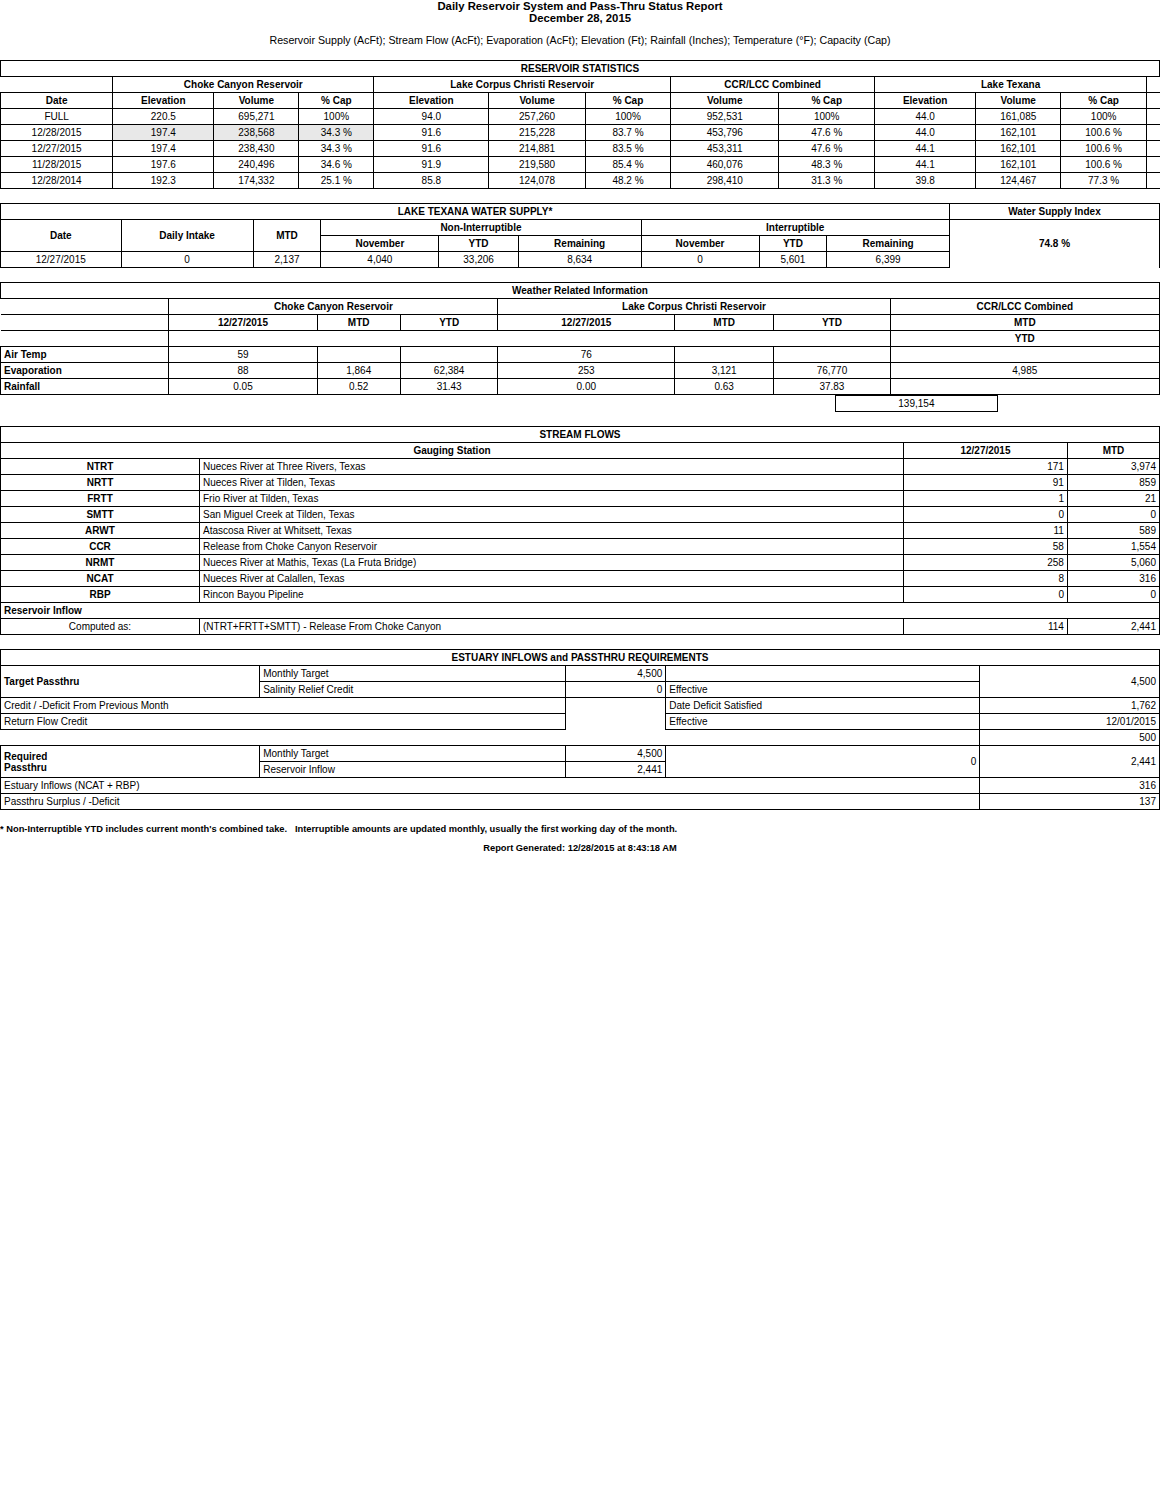Daily Reservoir System and Pass-Thru Status Report
December 28, 2015
Reservoir Supply (AcFt); Stream Flow (AcFt); Evaporation (AcFt); Elevation (Ft); Rainfall (Inches); Temperature (°F); Capacity (Cap)
| RESERVOIR STATISTICS |
| --- |
| | Choke Canyon Reservoir | Lake Corpus Christi Reservoir | CCR/LCC Combined | Lake Texana | |
| Date | Elevation | Volume | % Cap | Elevation | Volume | % Cap | Volume | % Cap | Elevation | Volume | % Cap | |
| FULL | 220.5 | 695,271 | 100% | 94.0 | 257,260 | 100% | 952,531 | 100% | 44.0 | 161,085 | 100% | |
| 12/28/2015 | 197.4 | 238,568 | 34.3 % | 91.6 | 215,228 | 83.7 % | 453,796 | 47.6 % | 44.0 | 162,101 | 100.6 % | |
| 12/27/2015 | 197.4 | 238,430 | 34.3 % | 91.6 | 214,881 | 83.5 % | 453,311 | 47.6 % | 44.1 | 162,101 | 100.6 % | |
| 11/28/2015 | 197.6 | 240,496 | 34.6 % | 91.9 | 219,580 | 85.4 % | 460,076 | 48.3 % | 44.1 | 162,101 | 100.6 % | |
| 12/28/2014 | 192.3 | 174,332 | 25.1 % | 85.8 | 124,078 | 48.2 % | 298,410 | 31.3 % | 39.8 | 124,467 | 77.3 % | |
| LAKE TEXANA WATER SUPPLY* | Water Supply Index |
| --- | --- |
| Date | Daily Intake | MTD | Non-Interruptible | Interruptible | 74.8 % |
| November | YTD | Remaining | November | YTD | Remaining |
| 12/27/2015 | 0 | 2,137 | 4,040 | 33,206 | 8,634 | 0 | 5,601 | 6,399 |
| Weather Related Information |
| --- |
| | Choke Canyon Reservoir | Lake Corpus Christi Reservoir | CCR/LCC Combined |
| | 12/27/2015 | MTD | YTD | 12/27/2015 | MTD | YTD | MTD |
| | | | YTD |
| Air Temp | 59 | | | 76 | | | |
| Evaporation | 88 | 1,864 | 62,384 | 253 | 3,121 | 76,770 | 4,985 |
| Rainfall | 0.05 | 0.52 | 31.43 | 0.00 | 0.63 | 37.83 | |
| | 139,154 | |
| STREAM FLOWS |
| --- |
| Gauging Station | 12/27/2015 | MTD |
| NTRT | Nueces River at Three Rivers, Texas | 171 | 3,974 |
| NRTT | Nueces River at Tilden, Texas | 91 | 859 |
| FRTT | Frio River at Tilden, Texas | 1 | 21 |
| SMTT | San Miguel Creek at Tilden, Texas | 0 | 0 |
| ARWT | Atascosa River at Whitsett, Texas | 11 | 589 |
| CCR | Release from Choke Canyon Reservoir | 58 | 1,554 |
| NRMT | Nueces River at Mathis, Texas (La Fruta Bridge) | 258 | 5,060 |
| NCAT | Nueces River at Calallen, Texas | 8 | 316 |
| RBP | Rincon Bayou Pipeline | 0 | 0 |
| Reservoir Inflow |
| Computed as: | (NTRT+FRTT+SMTT) - Release From Choke Canyon | 114 | 2,441 |
| ESTUARY INFLOWS and PASSTHRU REQUIREMENTS |
| --- |
| Target Passthru | Monthly Target | 4,500 | | 4,500 |
| Salinity Relief Credit | 0 | Effective |
| Credit / -Deficit From Previous Month | | Date Deficit Satisfied | 1,762 |
| Return Flow Credit | | Effective | 12/01/2015 |
| | 500 |
| Required Passthru | Monthly Target | 4,500 | 0 | 2,441 |
| Reservoir Inflow | 2,441 |
| Estuary Inflows (NCAT + RBP) | 316 |
| Passthru Surplus / -Deficit | 137 |
* Non-Interruptible YTD includes current month's combined take. Interruptible amounts are updated monthly, usually the first working day of the month.
Report Generated: 12/28/2015 at 8:43:18 AM